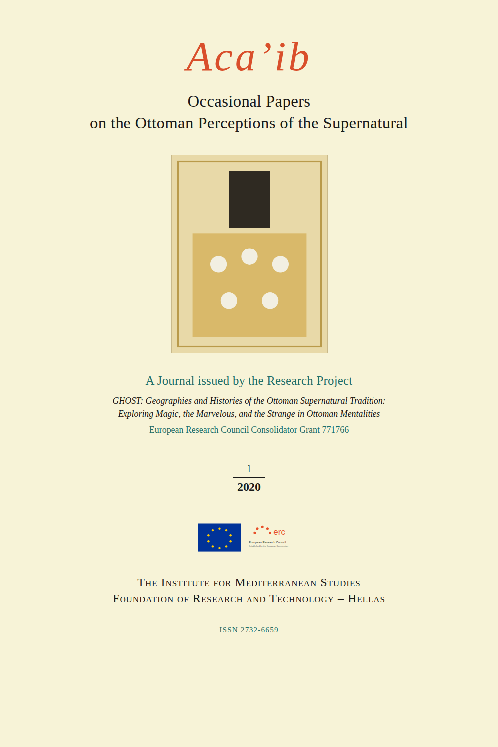Aca’ib
Occasional Papers
on the Ottoman Perceptions of the Supernatural
A Journal issued by the Research Project
GHOST: Geographies and Histories of the Ottoman Supernatural Tradition:
Exploring Magic, the Marvelous, and the Strange in Ottoman Mentalities
European Research Council Consolidator Grant 771766
1 2020
The Institute for Mediterranean Studies
Foundation of Research and Technology – Hellas
ISSN 2732-6659